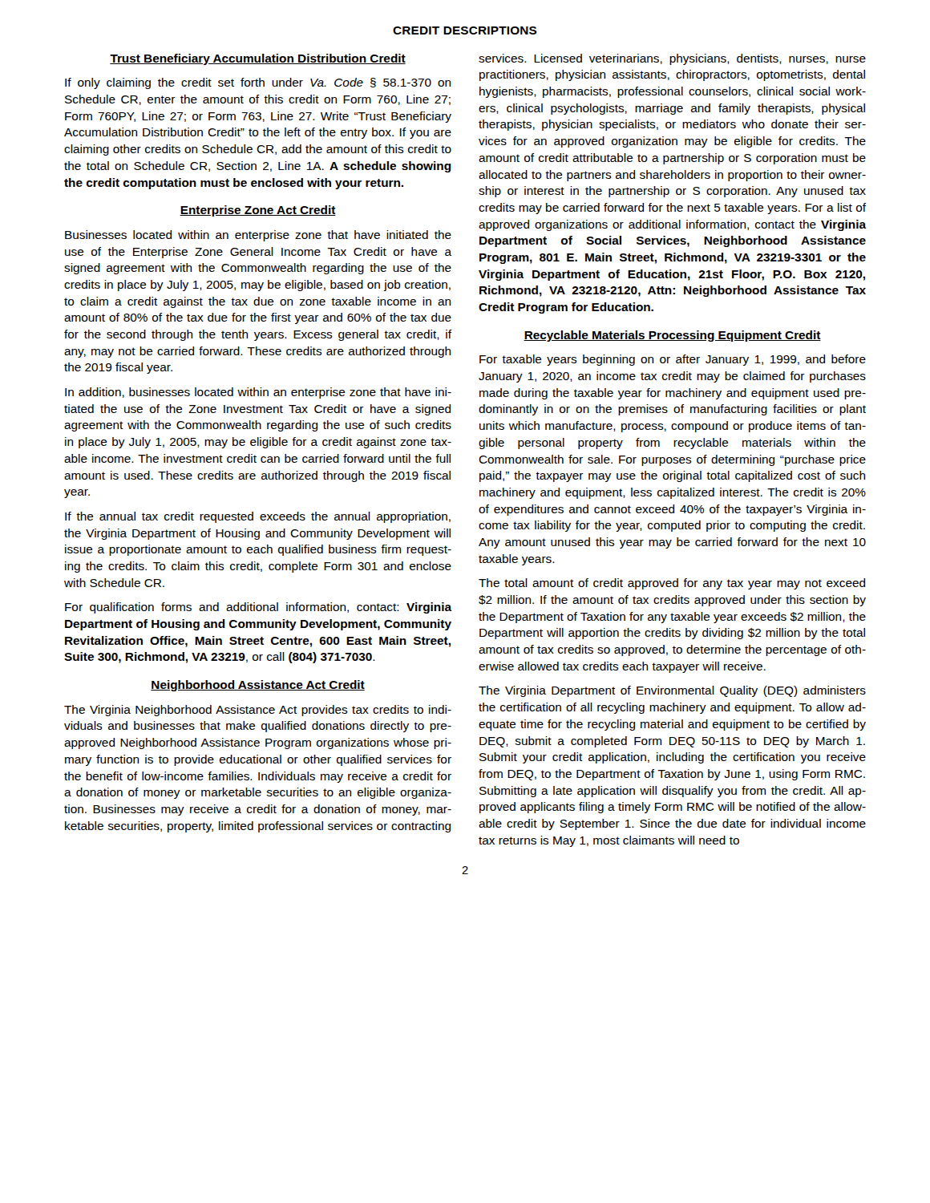CREDIT DESCRIPTIONS
Trust Beneficiary Accumulation Distribution Credit
If only claiming the credit set forth under Va. Code § 58.1-370 on Schedule CR, enter the amount of this credit on Form 760, Line 27; Form 760PY, Line 27; or Form 763, Line 27. Write “Trust Beneficiary Accumulation Distribution Credit” to the left of the entry box. If you are claiming other credits on Schedule CR, add the amount of this credit to the total on Schedule CR, Section 2, Line 1A. A schedule showing the credit computation must be enclosed with your return.
Enterprise Zone Act Credit
Businesses located within an enterprise zone that have initiated the use of the Enterprise Zone General Income Tax Credit or have a signed agreement with the Commonwealth regarding the use of the credits in place by July 1, 2005, may be eligible, based on job creation, to claim a credit against the tax due on zone taxable income in an amount of 80% of the tax due for the first year and 60% of the tax due for the second through the tenth years. Excess general tax credit, if any, may not be carried forward. These credits are authorized through the 2019 fiscal year.
In addition, businesses located within an enterprise zone that have initiated the use of the Zone Investment Tax Credit or have a signed agreement with the Commonwealth regarding the use of such credits in place by July 1, 2005, may be eligible for a credit against zone taxable income. The investment credit can be carried forward until the full amount is used. These credits are authorized through the 2019 fiscal year.
If the annual tax credit requested exceeds the annual appropriation, the Virginia Department of Housing and Community Development will issue a proportionate amount to each qualified business firm requesting the credits. To claim this credit, complete Form 301 and enclose with Schedule CR.
For qualification forms and additional information, contact: Virginia Department of Housing and Community Development, Community Revitalization Office, Main Street Centre, 600 East Main Street, Suite 300, Richmond, VA 23219, or call (804) 371-7030.
Neighborhood Assistance Act Credit
The Virginia Neighborhood Assistance Act provides tax credits to individuals and businesses that make qualified donations directly to pre-approved Neighborhood Assistance Program organizations whose primary function is to provide educational or other qualified services for the benefit of low-income families. Individuals may receive a credit for a donation of money or marketable securities to an eligible organization. Businesses may receive a credit for a donation of money, marketable securities, property, limited professional services or contracting services. Licensed veterinarians, physicians, dentists, nurses, nurse practitioners, physician assistants, chiropractors, optometrists, dental hygienists, pharmacists, professional counselors, clinical social workers, clinical psychologists, marriage and family therapists, physical therapists, physician specialists, or mediators who donate their services for an approved organization may be eligible for credits. The amount of credit attributable to a partnership or S corporation must be allocated to the partners and shareholders in proportion to their ownership or interest in the partnership or S corporation. Any unused tax credits may be carried forward for the next 5 taxable years. For a list of approved organizations or additional information, contact the Virginia Department of Social Services, Neighborhood Assistance Program, 801 E. Main Street, Richmond, VA 23219-3301 or the Virginia Department of Education, 21st Floor, P.O. Box 2120, Richmond, VA 23218-2120, Attn: Neighborhood Assistance Tax Credit Program for Education.
Recyclable Materials Processing Equipment Credit
For taxable years beginning on or after January 1, 1999, and before January 1, 2020, an income tax credit may be claimed for purchases made during the taxable year for machinery and equipment used predominantly in or on the premises of manufacturing facilities or plant units which manufacture, process, compound or produce items of tangible personal property from recyclable materials within the Commonwealth for sale. For purposes of determining “purchase price paid,” the taxpayer may use the original total capitalized cost of such machinery and equipment, less capitalized interest. The credit is 20% of expenditures and cannot exceed 40% of the taxpayer’s Virginia income tax liability for the year, computed prior to computing the credit. Any amount unused this year may be carried forward for the next 10 taxable years.
The total amount of credit approved for any tax year may not exceed $2 million. If the amount of tax credits approved under this section by the Department of Taxation for any taxable year exceeds $2 million, the Department will apportion the credits by dividing $2 million by the total amount of tax credits so approved, to determine the percentage of otherwise allowed tax credits each taxpayer will receive.
The Virginia Department of Environmental Quality (DEQ) administers the certification of all recycling machinery and equipment. To allow adequate time for the recycling material and equipment to be certified by DEQ, submit a completed Form DEQ 50-11S to DEQ by March 1. Submit your credit application, including the certification you receive from DEQ, to the Department of Taxation by June 1, using Form RMC. Submitting a late application will disqualify you from the credit. All approved applicants filing a timely Form RMC will be notified of the allowable credit by September 1. Since the due date for individual income tax returns is May 1, most claimants will need to
2